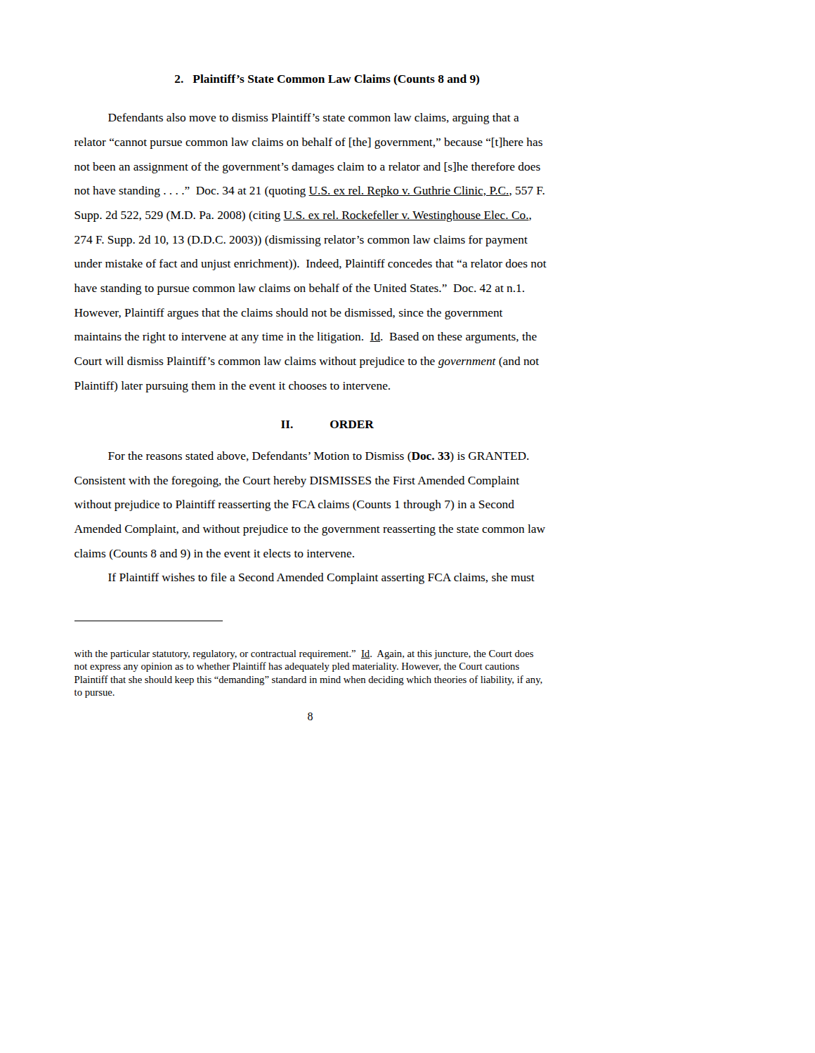2. Plaintiff’s State Common Law Claims (Counts 8 and 9)
Defendants also move to dismiss Plaintiff’s state common law claims, arguing that a relator “cannot pursue common law claims on behalf of [the] government,” because “[t]here has not been an assignment of the government’s damages claim to a relator and [s]he therefore does not have standing . . . .” Doc. 34 at 21 (quoting U.S. ex rel. Repko v. Guthrie Clinic, P.C., 557 F. Supp. 2d 522, 529 (M.D. Pa. 2008) (citing U.S. ex rel. Rockefeller v. Westinghouse Elec. Co., 274 F. Supp. 2d 10, 13 (D.D.C. 2003)) (dismissing relator’s common law claims for payment under mistake of fact and unjust enrichment)). Indeed, Plaintiff concedes that “a relator does not have standing to pursue common law claims on behalf of the United States.” Doc. 42 at n.1. However, Plaintiff argues that the claims should not be dismissed, since the government maintains the right to intervene at any time in the litigation. Id. Based on these arguments, the Court will dismiss Plaintiff’s common law claims without prejudice to the government (and not Plaintiff) later pursuing them in the event it chooses to intervene.
II. ORDER
For the reasons stated above, Defendants’ Motion to Dismiss (Doc. 33) is GRANTED. Consistent with the foregoing, the Court hereby DISMISSES the First Amended Complaint without prejudice to Plaintiff reasserting the FCA claims (Counts 1 through 7) in a Second Amended Complaint, and without prejudice to the government reasserting the state common law claims (Counts 8 and 9) in the event it elects to intervene.
If Plaintiff wishes to file a Second Amended Complaint asserting FCA claims, she must
with the particular statutory, regulatory, or contractual requirement.” Id. Again, at this juncture, the Court does not express any opinion as to whether Plaintiff has adequately pled materiality. However, the Court cautions Plaintiff that she should keep this “demanding” standard in mind when deciding which theories of liability, if any, to pursue.
8